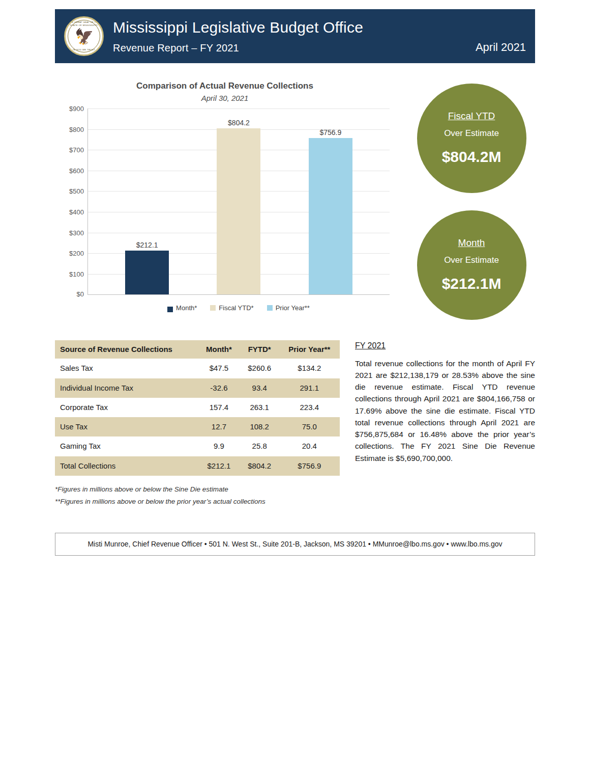THE GREAT SEAL OF THE STATE OF MISSISSIPPI
🦅
IN GOD WE TRUST
Mississippi Legislative Budget Office
Revenue Report – FY 2021
April 2021
Comparison of Actual Revenue Collections
April 30, 2021
$900
$800
$700
$600
$500
$400
$300
$200
$100
$0
$212.1
$804.2
$756.9
Month*
Fiscal YTD*
Prior Year**
Fiscal YTD
Over Estimate
$804.2M
Month
Over Estimate
$212.1M
| Source of Revenue Collections | Month* | FYTD* | Prior Year** |
| --- | --- | --- | --- |
| Sales Tax | $47.5 | $260.6 | $134.2 |
| Individual Income Tax | -32.6 | 93.4 | 291.1 |
| Corporate Tax | 157.4 | 263.1 | 223.4 |
| Use Tax | 12.7 | 108.2 | 75.0 |
| Gaming Tax | 9.9 | 25.8 | 20.4 |
| Total Collections | $212.1 | $804.2 | $756.9 |
*Figures in millions above or below the Sine Die estimate
**Figures in millions above or below the prior year’s actual collections
FY 2021
Total revenue collections for the month of April FY 2021 are $212,138,179 or 28.53% above the sine die revenue estimate. Fiscal YTD revenue collections through April 2021 are $804,166,758 or 17.69% above the sine die estimate. Fiscal YTD total revenue collections through April 2021 are $756,875,684 or 16.48% above the prior year’s collections. The FY 2021 Sine Die Revenue Estimate is $5,690,700,000.
Misti Munroe, Chief Revenue Officer • 501 N. West St., Suite 201-B, Jackson, MS 39201 • MMunroe@lbo.ms.gov • www.lbo.ms.gov